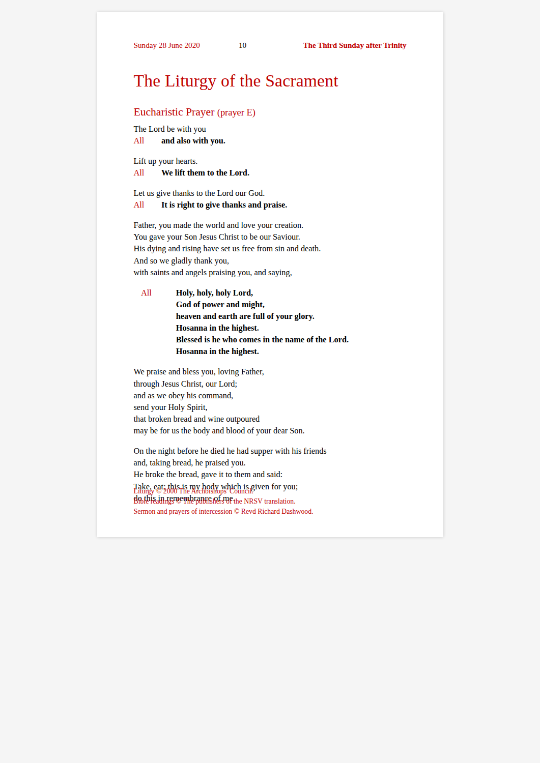Sunday 28 June 2020 10 The Third Sunday after Trinity
The Liturgy of the Sacrament
Eucharistic Prayer (prayer E)
The Lord be with you
All and also with you.
Lift up your hearts.
All We lift them to the Lord.
Let us give thanks to the Lord our God.
All It is right to give thanks and praise.
Father, you made the world and love your creation.
You gave your Son Jesus Christ to be our Saviour.
His dying and rising have set us free from sin and death.
And so we gladly thank you,
with saints and angels praising you, and saying,
All
Holy, holy, holy Lord,
God of power and might,
heaven and earth are full of your glory.
Hosanna in the highest.
Blessed is he who comes in the name of the Lord.
Hosanna in the highest.
We praise and bless you, loving Father,
through Jesus Christ, our Lord;
and as we obey his command,
send your Holy Spirit,
that broken bread and wine outpoured
may be for us the body and blood of your dear Son.
On the night before he died he had supper with his friends
and, taking bread, he praised you.
He broke the bread, gave it to them and said:
Take, eat; this is my body which is given for you;
do this in remembrance of me.
Liturgy © 2000 The Archbishops' Council.
Bible readings © The publishers of the NRSV translation.
Sermon and prayers of intercession © Revd Richard Dashwood.